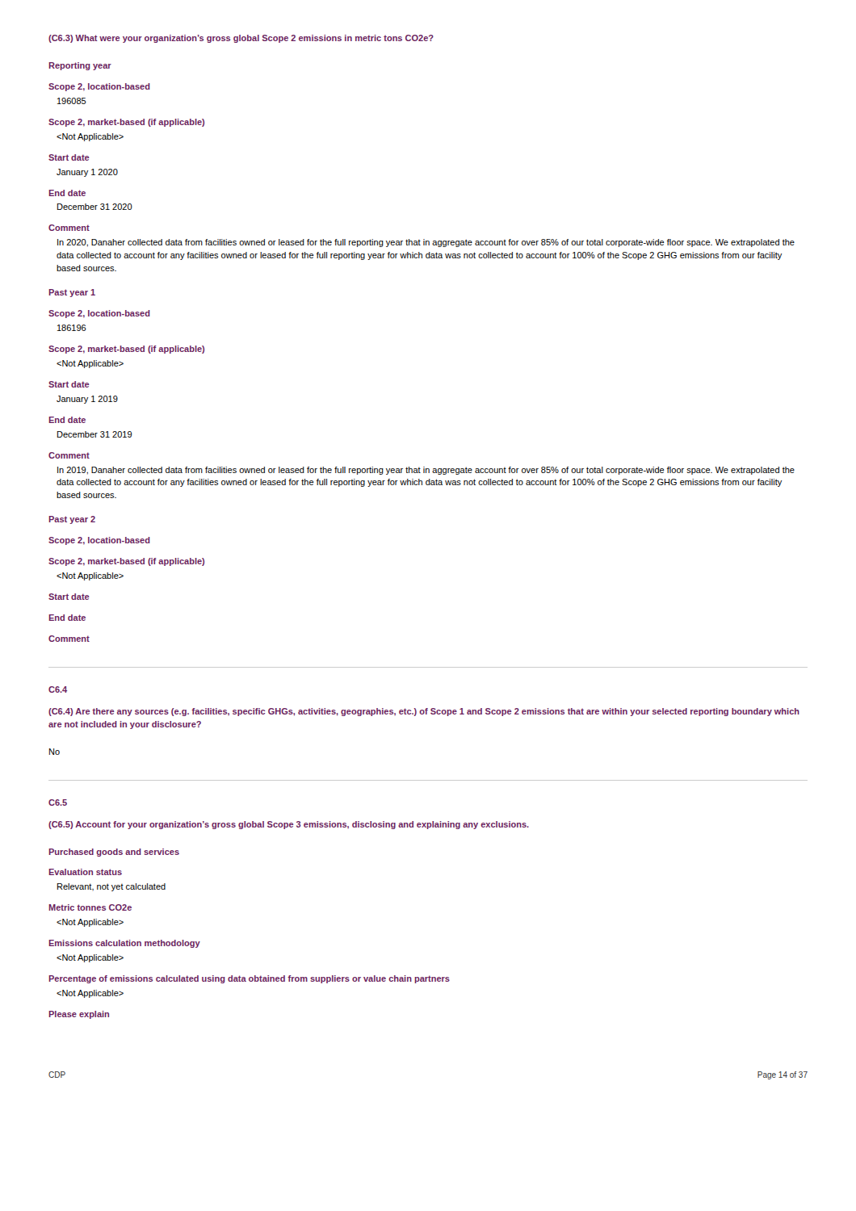(C6.3) What were your organization’s gross global Scope 2 emissions in metric tons CO2e?
Reporting year
Scope 2, location-based
196085
Scope 2, market-based (if applicable)
<Not Applicable>
Start date
January 1 2020
End date
December 31 2020
Comment
In 2020, Danaher collected data from facilities owned or leased for the full reporting year that in aggregate account for over 85% of our total corporate-wide floor space. We extrapolated the data collected to account for any facilities owned or leased for the full reporting year for which data was not collected to account for 100% of the Scope 2 GHG emissions from our facility based sources.
Past year 1
Scope 2, location-based
186196
Scope 2, market-based (if applicable)
<Not Applicable>
Start date
January 1 2019
End date
December 31 2019
Comment
In 2019, Danaher collected data from facilities owned or leased for the full reporting year that in aggregate account for over 85% of our total corporate-wide floor space. We extrapolated the data collected to account for any facilities owned or leased for the full reporting year for which data was not collected to account for 100% of the Scope 2 GHG emissions from our facility based sources.
Past year 2
Scope 2, location-based
Scope 2, market-based (if applicable)
<Not Applicable>
Start date
End date
Comment
C6.4
(C6.4) Are there any sources (e.g. facilities, specific GHGs, activities, geographies, etc.) of Scope 1 and Scope 2 emissions that are within your selected reporting boundary which are not included in your disclosure?
No
C6.5
(C6.5) Account for your organization’s gross global Scope 3 emissions, disclosing and explaining any exclusions.
Purchased goods and services
Evaluation status
Relevant, not yet calculated
Metric tonnes CO2e
<Not Applicable>
Emissions calculation methodology
<Not Applicable>
Percentage of emissions calculated using data obtained from suppliers or value chain partners
<Not Applicable>
Please explain
CDP Page 14 of 37